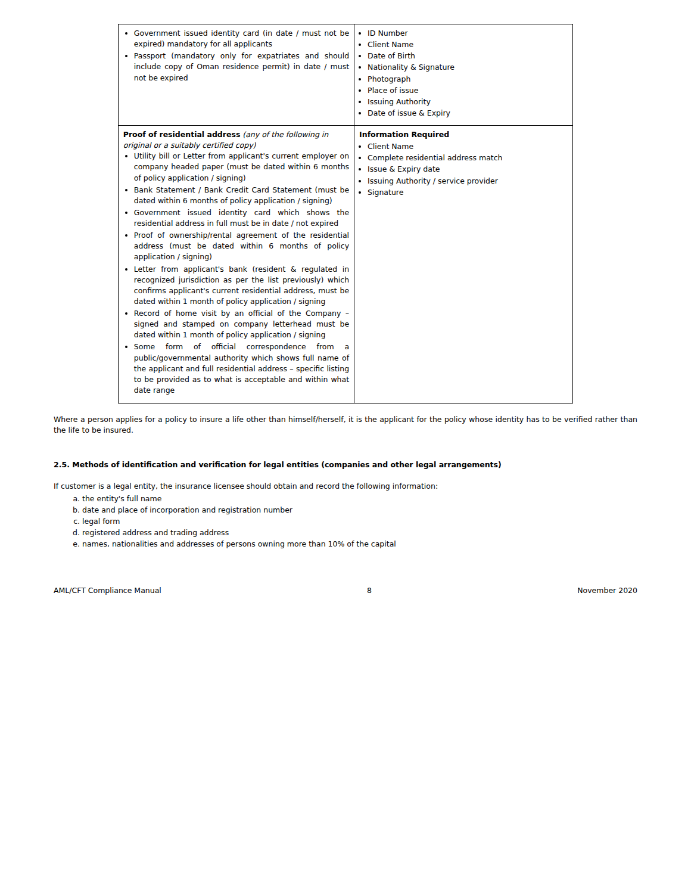| Government issued identity card (in date / must not be expired) mandatory for all applicants Passport (mandatory only for expatriates and should include copy of Oman residence permit) in date / must not be expired | ID Number Client Name Date of Birth Nationality & Signature Photograph Place of issue Issuing Authority Date of issue & Expiry |
| Proof of residential address (any of the following in original or a suitably certified copy) Utility bill or Letter from applicant's current employer on company headed paper (must be dated within 6 months of policy application / signing) Bank Statement / Bank Credit Card Statement (must be dated within 6 months of policy application / signing) Government issued identity card which shows the residential address in full must be in date / not expired Proof of ownership/rental agreement of the residential address (must be dated within 6 months of policy application / signing) Letter from applicant's bank (resident & regulated in recognized jurisdiction as per the list previously) which confirms applicant's current residential address, must be dated within 1 month of policy application / signing Record of home visit by an official of the Company – signed and stamped on company letterhead must be dated within 1 month of policy application / signing Some form of official correspondence from a public/governmental authority which shows full name of the applicant and full residential address – specific listing to be provided as to what is acceptable and within what date range | Information Required Client Name Complete residential address match Issue & Expiry date Issuing Authority / service provider Signature |
Where a person applies for a policy to insure a life other than himself/herself, it is the applicant for the policy whose identity has to be verified rather than the life to be insured.
2.5. Methods of identification and verification for legal entities (companies and other legal arrangements)
If customer is a legal entity, the insurance licensee should obtain and record the following information:
the entity's full name
date and place of incorporation and registration number
legal form
registered address and trading address
names, nationalities and addresses of persons owning more than 10% of the capital
AML/CFT Compliance Manual
8
November 2020